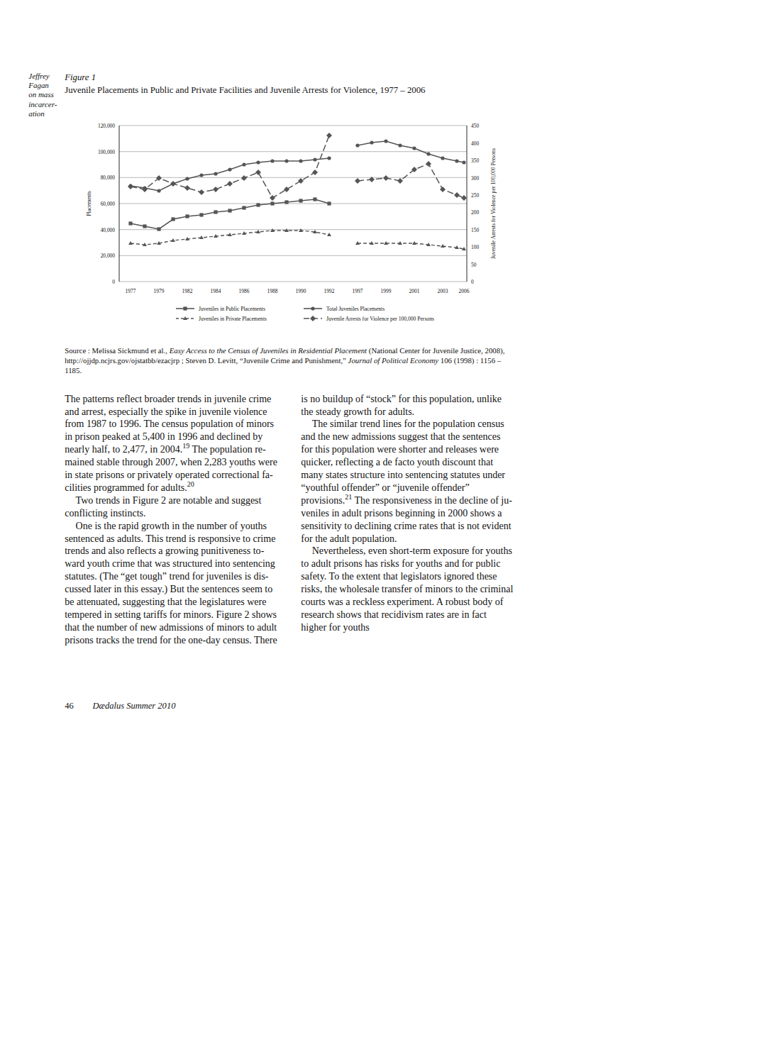Jeffrey
Fagan
on mass
incarcer-
ation
Figure 1
Juvenile Placements in Public and Private Facilities and Juvenile Arrests for Violence, 1977 – 2006
0 20,000 40,000 60,000 80,000 100,000 120,000 0 50 100 150 200 250 300 350 400 450 Placements Juvenile Arrests for Violence per 100,000 Persons 1977 1979 1982 1984 1986 1988 1990 1992 1997 1999 2001 2003 2006 Juveniles in Public Placements Total Juveniles Placements Juveniles in Private Placements Juvenile Arrests for Violence per 100,000 Persons
Source : Melissa Sickmund et al., Easy Access to the Census of Juveniles in Residential Placement (National Center for Juvenile Justice, 2008), http://ojjdp.ncjrs.gov/ojstatbb/ezacjrp ; Steven D. Levitt, “Juvenile Crime and Punishment,” Journal of Political Economy 106 (1998) : 1156 – 1185.
The patterns reflect broader trends in juvenile crime and arrest, especially the spike in juvenile violence from 1987 to 1996. The census population of minors in prison peaked at 5,400 in 1996 and declined by nearly half, to 2,477, in 2004.19 The population remained stable through 2007, when 2,283 youths were in state prisons or privately operated correctional facilities programmed for adults.20
Two trends in Figure 2 are notable and suggest conflicting instincts.
One is the rapid growth in the number of youths sentenced as adults. This trend is responsive to crime trends and also reflects a growing punitiveness toward youth crime that was structured into sentencing statutes. (The “get tough” trend for juveniles is discussed later in this essay.) But the sentences seem to be attenuated, suggesting that the legislatures were tempered in setting tariffs for minors. Figure 2 shows that the number of new admissions of minors to adult prisons tracks the trend for the one-day census. There is no buildup of “stock” for this population, unlike the steady growth for adults.
The similar trend lines for the population census and the new admissions suggest that the sentences for this population were shorter and releases were quicker, reflecting a de facto youth discount that many states structure into sentencing statutes under “youthful offender” or “juvenile offender” provisions.21 The responsiveness in the decline of juveniles in adult prisons beginning in 2000 shows a sensitivity to declining crime rates that is not evident for the adult population.
Nevertheless, even short-term exposure for youths to adult prisons has risks for youths and for public safety. To the extent that legislators ignored these risks, the wholesale transfer of minors to the criminal courts was a reckless experiment. A robust body of research shows that recidivism rates are in fact higher for youths
46 Dædalus Summer 2010